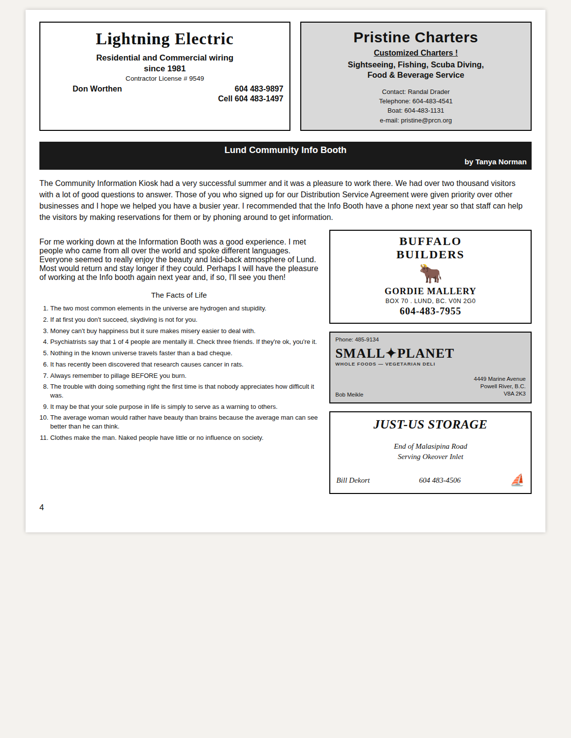Lightning Electric
Residential and Commercial wiring
since 1981
Contractor License # 9549
| Don Worthen | 604 483-9897 |
| | Cell 604 483-1497 |
Pristine Charters
Customized Charters !
Sightseeing, Fishing, Scuba Diving,
Food & Beverage Service
Contact: Randal Drader
Telephone: 604-483-4541
Boat: 604-483-1131
e-mail: pristine@prcn.org
Lund Community Info Booth
by Tanya Norman
The Community Information Kiosk had a very successful summer and it was a pleasure to work there. We had over two thousand visitors with a lot of good questions to answer. Those of you who signed up for our Distribution Service Agreement were given priority over other businesses and I hope we helped you have a busier year. I recommended that the Info Booth have a phone next year so that staff can help the visitors by making reservations for them or by phoning around to get information.
For me working down at the Information Booth was a good experience. I met people who came from all over the world and spoke different languages. Everyone seemed to really enjoy the beauty and laid-back atmosphere of Lund. Most would return and stay longer if they could. Perhaps I will have the pleasure of working at the Info booth again next year and, if so, I'll see you then!
The Facts of Life
The two most common elements in the universe are hydrogen and stupidity.
If at first you don't succeed, skydiving is not for you.
Money can't buy happiness but it sure makes misery easier to deal with.
Psychiatrists say that 1 of 4 people are mentally ill. Check three friends. If they're ok, you're it.
Nothing in the known universe travels faster than a bad cheque.
It has recently been discovered that research causes cancer in rats.
Always remember to pillage BEFORE you burn.
The trouble with doing something right the first time is that nobody appreciates how difficult it was.
It may be that your sole purpose in life is simply to serve as a warning to others.
The average woman would rather have beauty than brains because the average man can see better than he can think.
Clothes make the man. Naked people have little or no influence on society.
BUFFALO
BUILDERS
🐂
GORDIE MALLERY
BOX 70 . LUND, BC. V0N 2G0
604-483-7955
Phone: 485-9134
SMALL✦PLANET
WHOLE FOODS — VEGETARIAN DELI
Bob Meikle
4449 Marine Avenue
Powell River, B.C.
V8A 2K3
JUST-US STORAGE
End of Malasipina Road
Serving Okeover Inlet
Bill Dekort
604 483-4506
⛵
4